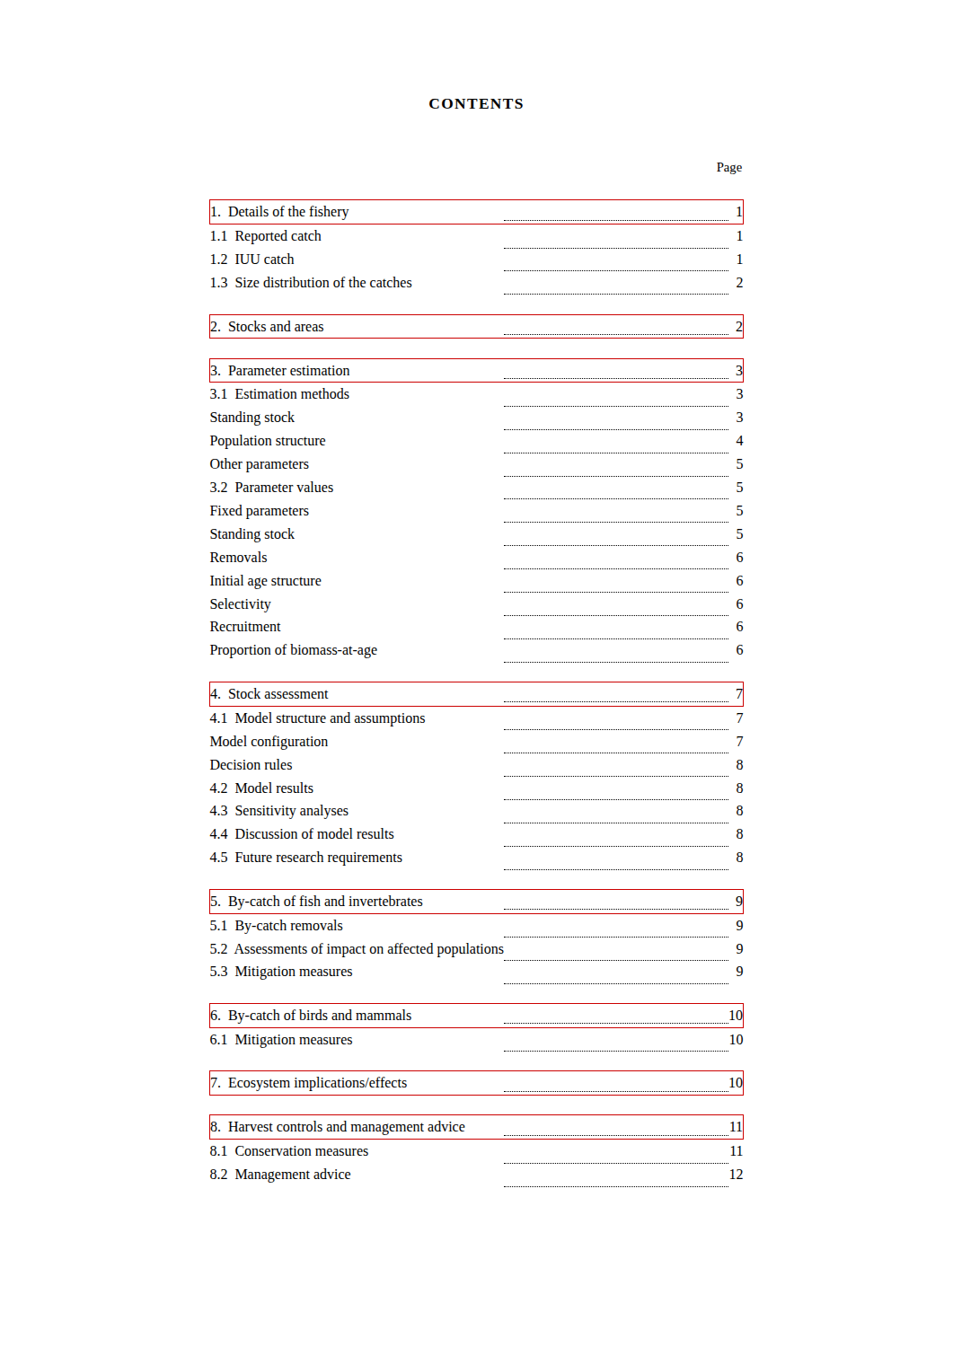CONTENTS
Page
| 1. Details of the fishery | | 1 |
| 1.1 Reported catch | | 1 |
| 1.2 IUU catch | | 1 |
| 1.3 Size distribution of the catches | | 2 |
| 2. Stocks and areas | | 2 |
| 3. Parameter estimation | | 3 |
| 3.1 Estimation methods | | 3 |
| Standing stock | | 3 |
| Population structure | | 4 |
| Other parameters | | 5 |
| 3.2 Parameter values | | 5 |
| Fixed parameters | | 5 |
| Standing stock | | 5 |
| Removals | | 6 |
| Initial age structure | | 6 |
| Selectivity | | 6 |
| Recruitment | | 6 |
| Proportion of biomass-at-age | | 6 |
| 4. Stock assessment | | 7 |
| 4.1 Model structure and assumptions | | 7 |
| Model configuration | | 7 |
| Decision rules | | 8 |
| 4.2 Model results | | 8 |
| 4.3 Sensitivity analyses | | 8 |
| 4.4 Discussion of model results | | 8 |
| 4.5 Future research requirements | | 8 |
| 5. By-catch of fish and invertebrates | | 9 |
| 5.1 By-catch removals | | 9 |
| 5.2 Assessments of impact on affected populations | | 9 |
| 5.3 Mitigation measures | | 9 |
| 6. By-catch of birds and mammals | | 10 |
| 6.1 Mitigation measures | | 10 |
| 7. Ecosystem implications/effects | | 10 |
| 8. Harvest controls and management advice | | 11 |
| 8.1 Conservation measures | | 11 |
| 8.2 Management advice | | 12 |